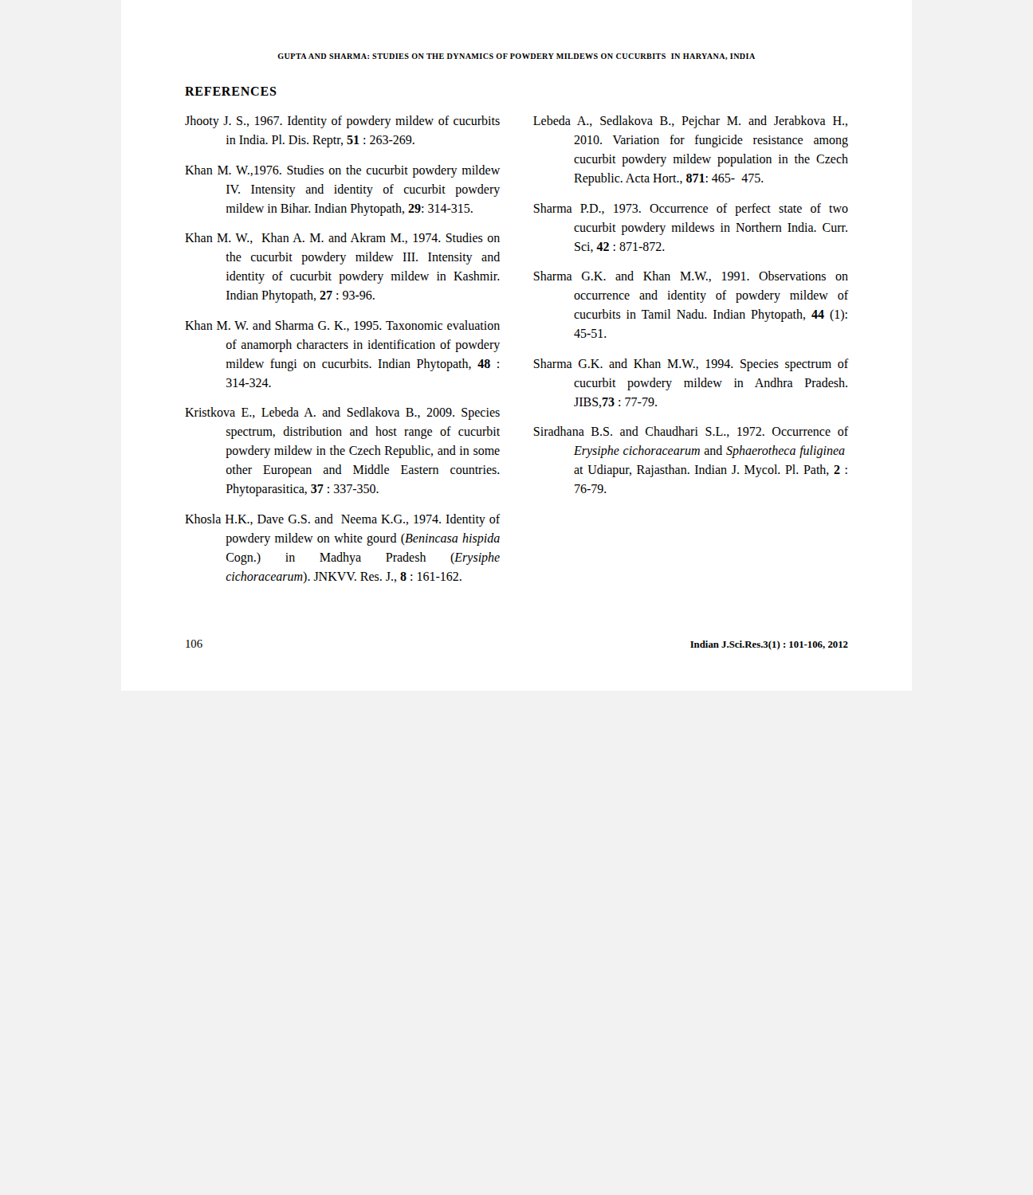Gupta and Sharma: Studies on the Dynamics of Powdery Mildews on Cucurbits in Haryana, India
References
Jhooty J. S., 1967. Identity of powdery mildew of cucurbits in India. Pl. Dis. Reptr, 51 : 263-269.
Khan M. W.,1976. Studies on the cucurbit powdery mildew IV. Intensity and identity of cucurbit powdery mildew in Bihar. Indian Phytopath, 29: 314-315.
Khan M. W., Khan A. M. and Akram M., 1974. Studies on the cucurbit powdery mildew III. Intensity and identity of cucurbit powdery mildew in Kashmir. Indian Phytopath, 27 : 93-96.
Khan M. W. and Sharma G. K., 1995. Taxonomic evaluation of anamorph characters in identification of powdery mildew fungi on cucurbits. Indian Phytopath, 48 : 314-324.
Kristkova E., Lebeda A. and Sedlakova B., 2009. Species spectrum, distribution and host range of cucurbit powdery mildew in the Czech Republic, and in some other European and Middle Eastern countries. Phytoparasitica, 37 : 337-350.
Khosla H.K., Dave G.S. and Neema K.G., 1974. Identity of powdery mildew on white gourd (Benincasa hispida Cogn.) in Madhya Pradesh (Erysiphe cichoracearum). JNKVV. Res. J., 8 : 161-162.
Lebeda A., Sedlakova B., Pejchar M. and Jerabkova H., 2010. Variation for fungicide resistance among cucurbit powdery mildew population in the Czech Republic. Acta Hort., 871: 465- 475.
Sharma P.D., 1973. Occurrence of perfect state of two cucurbit powdery mildews in Northern India. Curr. Sci, 42 : 871-872.
Sharma G.K. and Khan M.W., 1991. Observations on occurrence and identity of powdery mildew of cucurbits in Tamil Nadu. Indian Phytopath, 44 (1): 45-51.
Sharma G.K. and Khan M.W., 1994. Species spectrum of cucurbit powdery mildew in Andhra Pradesh. JIBS,73 : 77-79.
Siradhana B.S. and Chaudhari S.L., 1972. Occurrence of Erysiphe cichoracearum and Sphaerotheca fuliginea at Udiapur, Rajasthan. Indian J. Mycol. Pl. Path, 2 : 76-79.
106 Indian J.Sci.Res.3(1) : 101-106, 2012